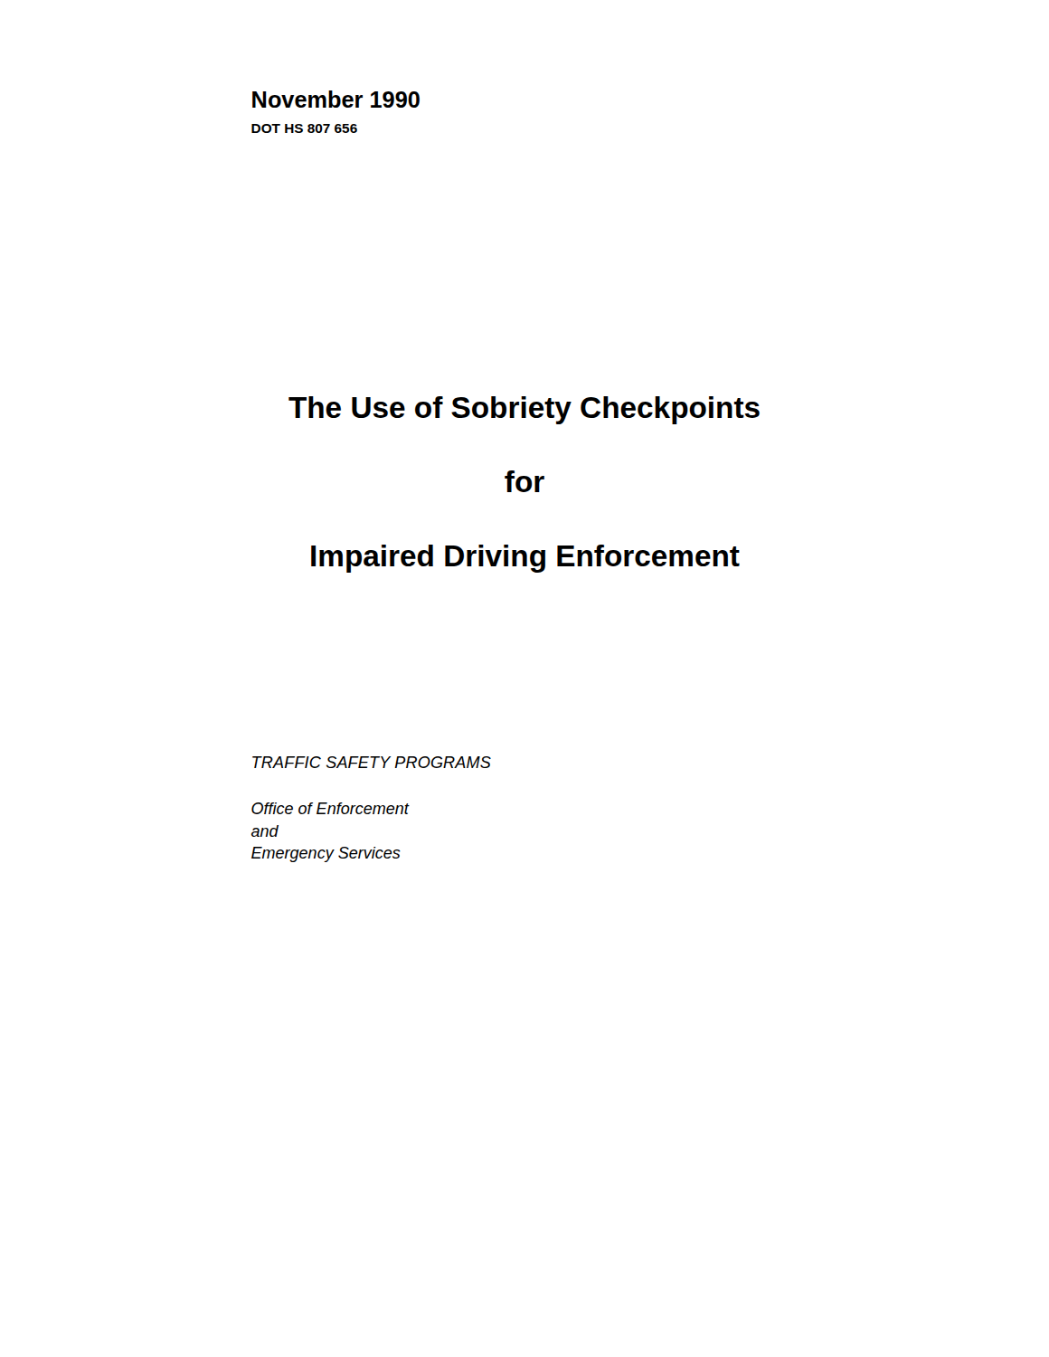November 1990
DOT HS 807 656
The Use of Sobriety Checkpoints
for
Impaired Driving Enforcement
TRAFFIC SAFETY PROGRAMS
Office of Enforcement
and
Emergency Services